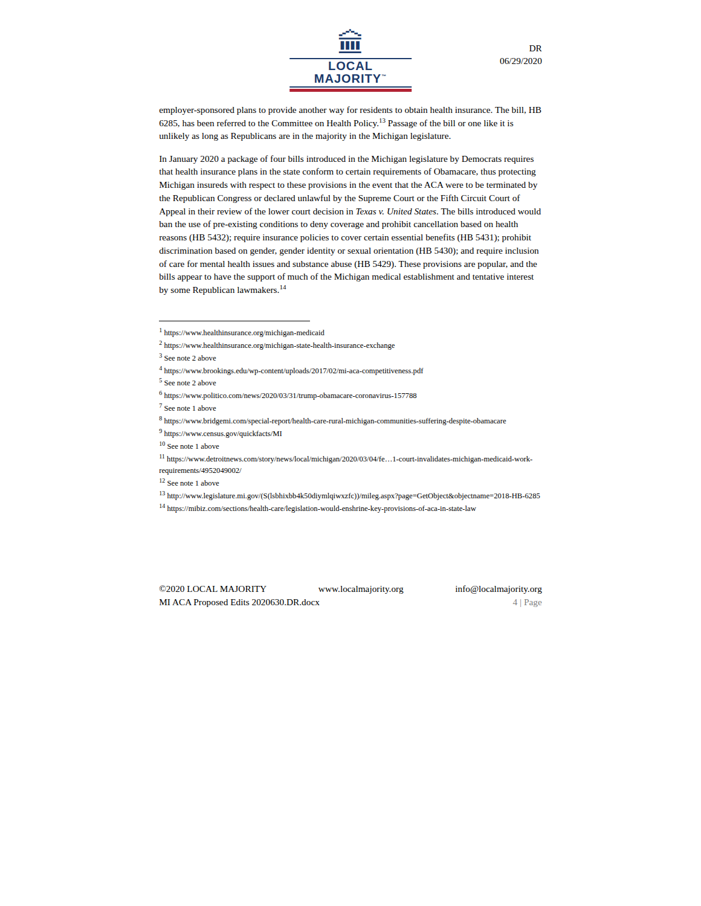🏛
LOCAL
MAJORITY™
DR
06/29/2020
employer-sponsored plans to provide another way for residents to obtain health insurance. The bill, HB 6285, has been referred to the Committee on Health Policy.13 Passage of the bill or one like it is unlikely as long as Republicans are in the majority in the Michigan legislature.
In January 2020 a package of four bills introduced in the Michigan legislature by Democrats requires that health insurance plans in the state conform to certain requirements of Obamacare, thus protecting Michigan insureds with respect to these provisions in the event that the ACA were to be terminated by the Republican Congress or declared unlawful by the Supreme Court or the Fifth Circuit Court of Appeal in their review of the lower court decision in Texas v. United States. The bills introduced would ban the use of pre-existing conditions to deny coverage and prohibit cancellation based on health reasons (HB 5432); require insurance policies to cover certain essential benefits (HB 5431); prohibit discrimination based on gender, gender identity or sexual orientation (HB 5430); and require inclusion of care for mental health issues and substance abuse (HB 5429). These provisions are popular, and the bills appear to have the support of much of the Michigan medical establishment and tentative interest by some Republican lawmakers.14
1 https://www.healthinsurance.org/michigan-medicaid
2 https://www.healthinsurance.org/michigan-state-health-insurance-exchange
3 See note 2 above
4 https://www.brookings.edu/wp-content/uploads/2017/02/mi-aca-competitiveness.pdf
5 See note 2 above
6 https://www.politico.com/news/2020/03/31/trump-obamacare-coronavirus-157788
7 See note 1 above
8 https://www.bridgemi.com/special-report/health-care-rural-michigan-communities-suffering-despite-obamacare
9 https://www.census.gov/quickfacts/MI
10 See note 1 above
11 https://www.detroitnews.com/story/news/local/michigan/2020/03/04/fe…1-court-invalidates-michigan-medicaid-work-requirements/4952049002/
12 See note 1 above
13 http://www.legislature.mi.gov/(S(lsbhixbb4k50diymlqiwxzfc))/mileg.aspx?page=GetObject&objectname=2018-HB-6285
14 https://mibiz.com/sections/health-care/legislation-would-enshrine-key-provisions-of-aca-in-state-law
©2020 LOCAL MAJORITY www.localmajority.org info@localmajority.org
MI ACA Proposed Edits 2020630.DR.docx 4 | Page